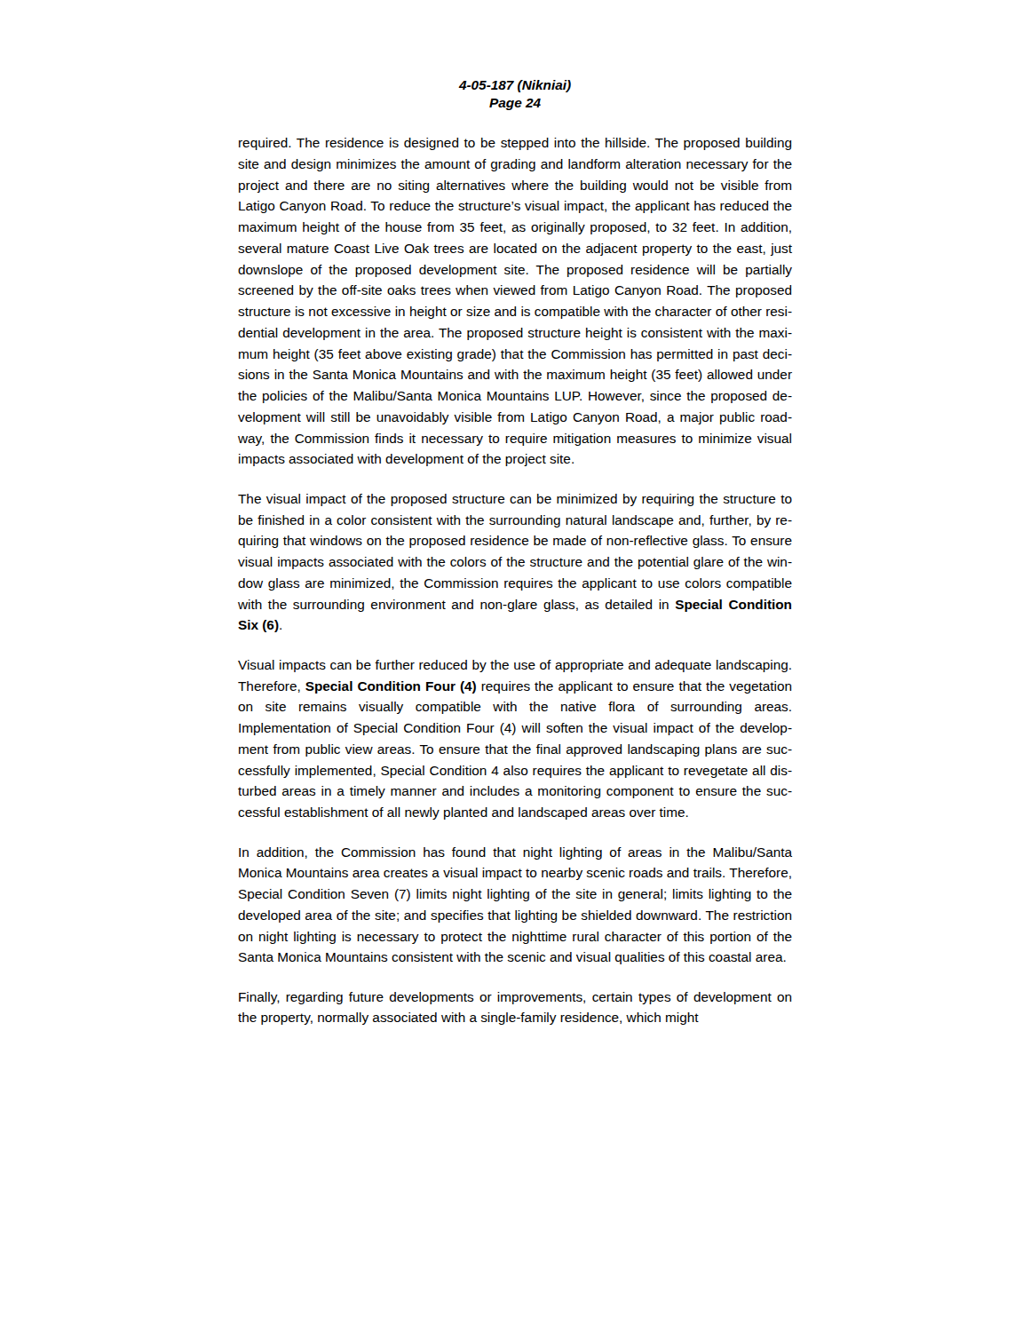4-05-187 (Nikniai)
Page 24
required. The residence is designed to be stepped into the hillside. The proposed building site and design minimizes the amount of grading and landform alteration necessary for the project and there are no siting alternatives where the building would not be visible from Latigo Canyon Road. To reduce the structure’s visual impact, the applicant has reduced the maximum height of the house from 35 feet, as originally proposed, to 32 feet. In addition, several mature Coast Live Oak trees are located on the adjacent property to the east, just downslope of the proposed development site. The proposed residence will be partially screened by the off-site oaks trees when viewed from Latigo Canyon Road. The proposed structure is not excessive in height or size and is compatible with the character of other residential development in the area. The proposed structure height is consistent with the maximum height (35 feet above existing grade) that the Commission has permitted in past decisions in the Santa Monica Mountains and with the maximum height (35 feet) allowed under the policies of the Malibu/Santa Monica Mountains LUP. However, since the proposed development will still be unavoidably visible from Latigo Canyon Road, a major public roadway, the Commission finds it necessary to require mitigation measures to minimize visual impacts associated with development of the project site.
The visual impact of the proposed structure can be minimized by requiring the structure to be finished in a color consistent with the surrounding natural landscape and, further, by requiring that windows on the proposed residence be made of non-reflective glass. To ensure visual impacts associated with the colors of the structure and the potential glare of the window glass are minimized, the Commission requires the applicant to use colors compatible with the surrounding environment and non-glare glass, as detailed in Special Condition Six (6).
Visual impacts can be further reduced by the use of appropriate and adequate landscaping. Therefore, Special Condition Four (4) requires the applicant to ensure that the vegetation on site remains visually compatible with the native flora of surrounding areas. Implementation of Special Condition Four (4) will soften the visual impact of the development from public view areas. To ensure that the final approved landscaping plans are successfully implemented, Special Condition 4 also requires the applicant to revegetate all disturbed areas in a timely manner and includes a monitoring component to ensure the successful establishment of all newly planted and landscaped areas over time.
In addition, the Commission has found that night lighting of areas in the Malibu/Santa Monica Mountains area creates a visual impact to nearby scenic roads and trails. Therefore, Special Condition Seven (7) limits night lighting of the site in general; limits lighting to the developed area of the site; and specifies that lighting be shielded downward. The restriction on night lighting is necessary to protect the nighttime rural character of this portion of the Santa Monica Mountains consistent with the scenic and visual qualities of this coastal area.
Finally, regarding future developments or improvements, certain types of development on the property, normally associated with a single-family residence, which might